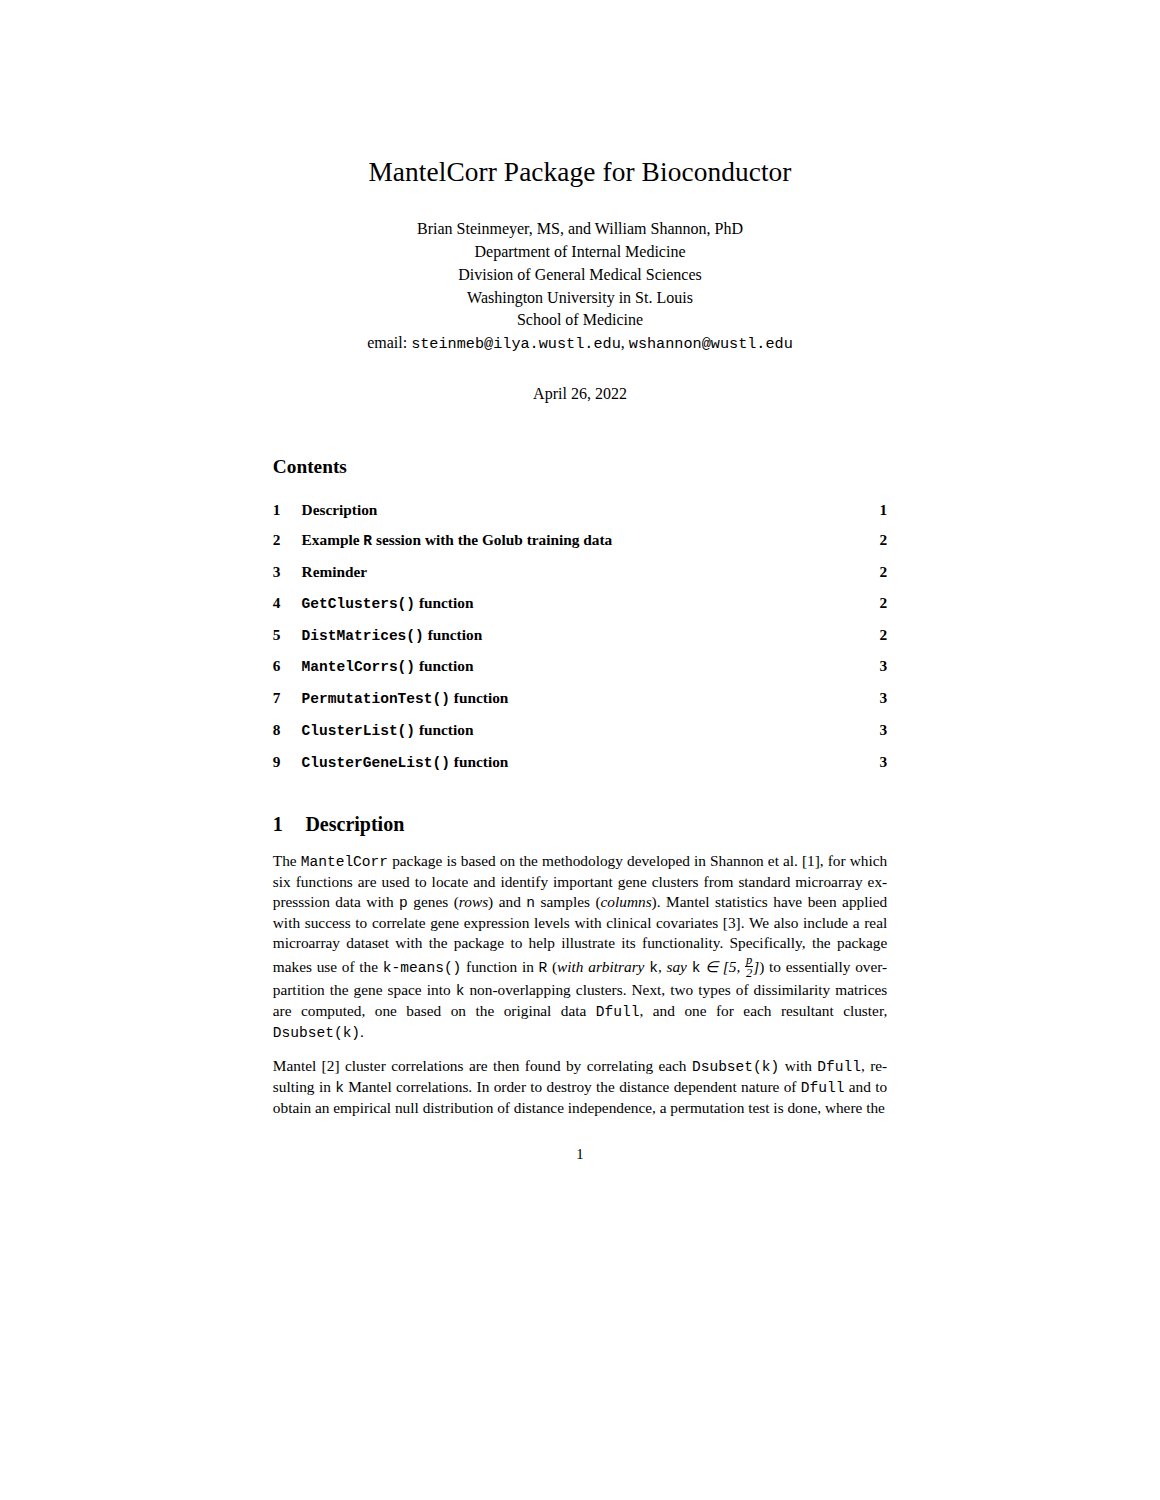MantelCorr Package for Bioconductor
Brian Steinmeyer, MS, and William Shannon, PhD
Department of Internal Medicine
Division of General Medical Sciences
Washington University in St. Louis
School of Medicine
email: steinmeb@ilya.wustl.edu, wshannon@wustl.edu
April 26, 2022
Contents
| 1 | Description | 1 |
| 2 | Example R session with the Golub training data | 2 |
| 3 | Reminder | 2 |
| 4 | GetClusters() function | 2 |
| 5 | DistMatrices() function | 2 |
| 6 | MantelCorrs() function | 3 |
| 7 | PermutationTest() function | 3 |
| 8 | ClusterList() function | 3 |
| 9 | ClusterGeneList() function | 3 |
1 Description
The MantelCorr package is based on the methodology developed in Shannon et al. [1], for which six functions are used to locate and identify important gene clusters from standard microarray expresssion data with p genes (rows) and n samples (columns). Mantel statistics have been applied with success to correlate gene expression levels with clinical covariates [3]. We also include a real microarray dataset with the package to help illustrate its functionality. Specifically, the package makes use of the k-means() function in R (with arbitrary k, say k ∈ [5, p 2]) to essentially over-partition the gene space into k non-overlapping clusters. Next, two types of dissimilarity matrices are computed, one based on the original data Dfull, and one for each resultant cluster, Dsubset(k).
Mantel [2] cluster correlations are then found by correlating each Dsubset(k) with Dfull, resulting in k Mantel correlations. In order to destroy the distance dependent nature of Dfull and to obtain an empirical null distribution of distance independence, a permutation test is done, where the
1